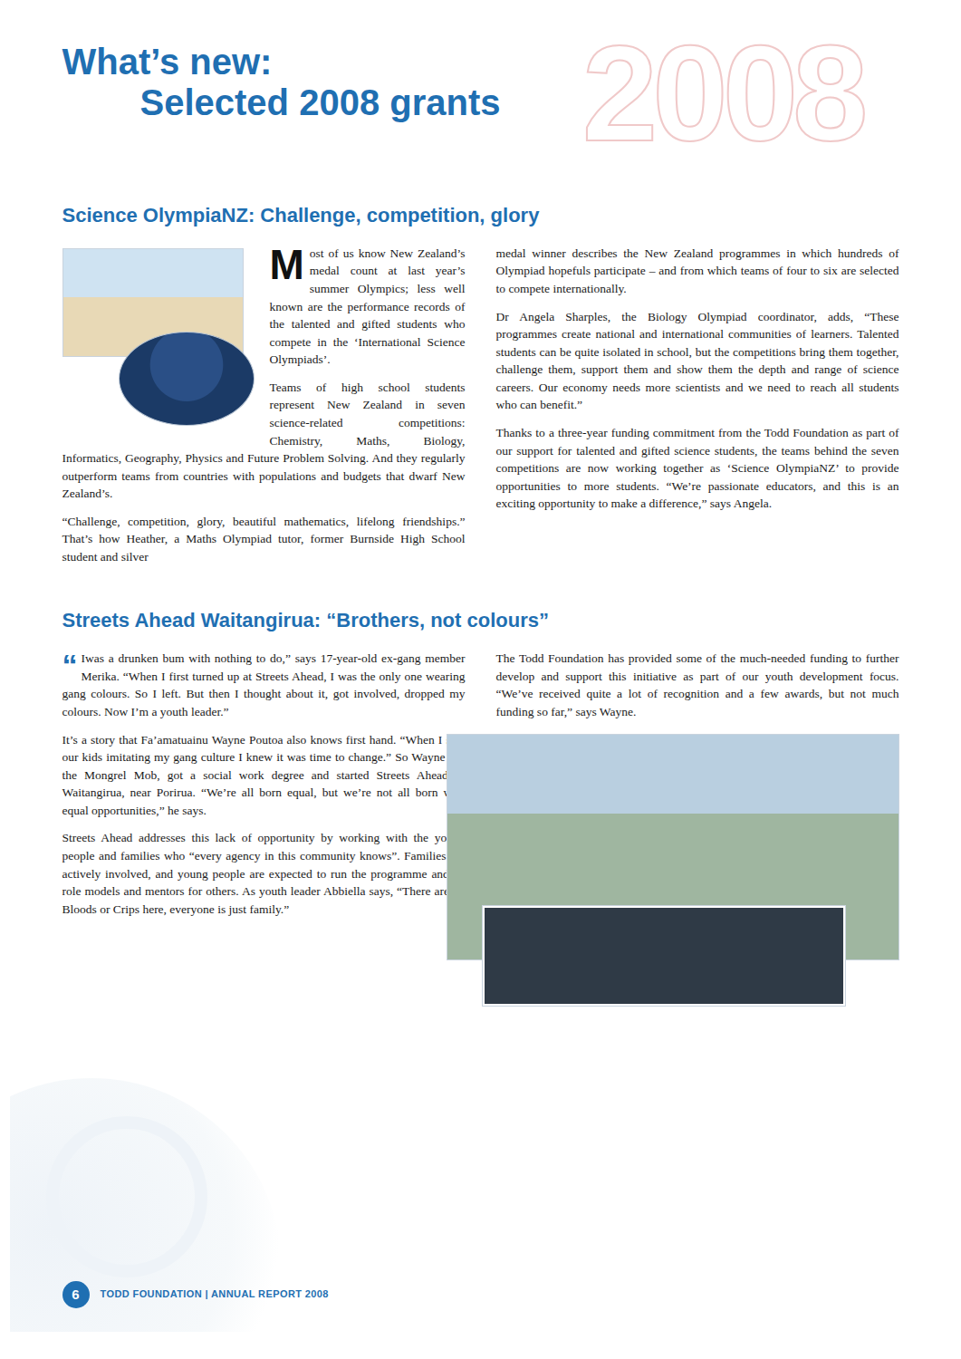2008
What’s new: Selected 2008 grants
Science OlympiaNZ: Challenge, competition, glory
Most of us know New Zealand’s medal count at last year’s summer Olympics; less well known are the performance records of the talented and gifted students who compete in the ‘International Science Olympiads’.
Teams of high school students represent New Zealand in seven science-related competitions: Chemistry, Maths, Biology, Informatics, Geography, Physics and Future Problem Solving. And they regularly outperform teams from countries with populations and budgets that dwarf New Zealand’s.
“Challenge, competition, glory, beautiful mathematics, lifelong friendships.” That’s how Heather, a Maths Olympiad tutor, former Burnside High School student and silver
medal winner describes the New Zealand programmes in which hundreds of Olympiad hopefuls participate – and from which teams of four to six are selected to compete internationally.
Dr Angela Sharples, the Biology Olympiad coordinator, adds, “These programmes create national and international communities of learners. Talented students can be quite isolated in school, but the competitions bring them together, challenge them, support them and show them the depth and range of science careers. Our economy needs more scientists and we need to reach all students who can benefit.”
Thanks to a three-year funding commitment from the Todd Foundation as part of our support for talented and gifted science students, the teams behind the seven competitions are now working together as ‘Science OlympiaNZ’ to provide opportunities to more students. “We’re passionate educators, and this is an exciting opportunity to make a difference,” says Angela.
Streets Ahead Waitangirua: “Brothers, not colours”
“Iwas a drunken bum with nothing to do,” says 17-year-old ex-gang member Merika. “When I first turned up at Streets Ahead, I was the only one wearing gang colours. So I left. But then I thought about it, got involved, dropped my colours. Now I’m a youth leader.”
It’s a story that Fa’amatuainu Wayne Poutoa also knows first hand. “When I saw our kids imitating my gang culture I knew it was time to change.” So Wayne left the Mongrel Mob, got a social work degree and started Streets Ahead in Waitangirua, near Porirua. “We’re all born equal, but we’re not all born with equal opportunities,” he says.
Streets Ahead addresses this lack of opportunity by working with the young people and families who “every agency in this community knows”. Families are actively involved, and young people are expected to run the programme and be role models and mentors for others. As youth leader Abbiella says, “There are no Bloods or Crips here, everyone is just family.”
The Todd Foundation has provided some of the much-needed funding to further develop and support this initiative as part of our youth development focus. “We’ve received quite a lot of recognition and a few awards, but not much funding so far,” says Wayne.
6
Todd Foundation | Annual Report 2008